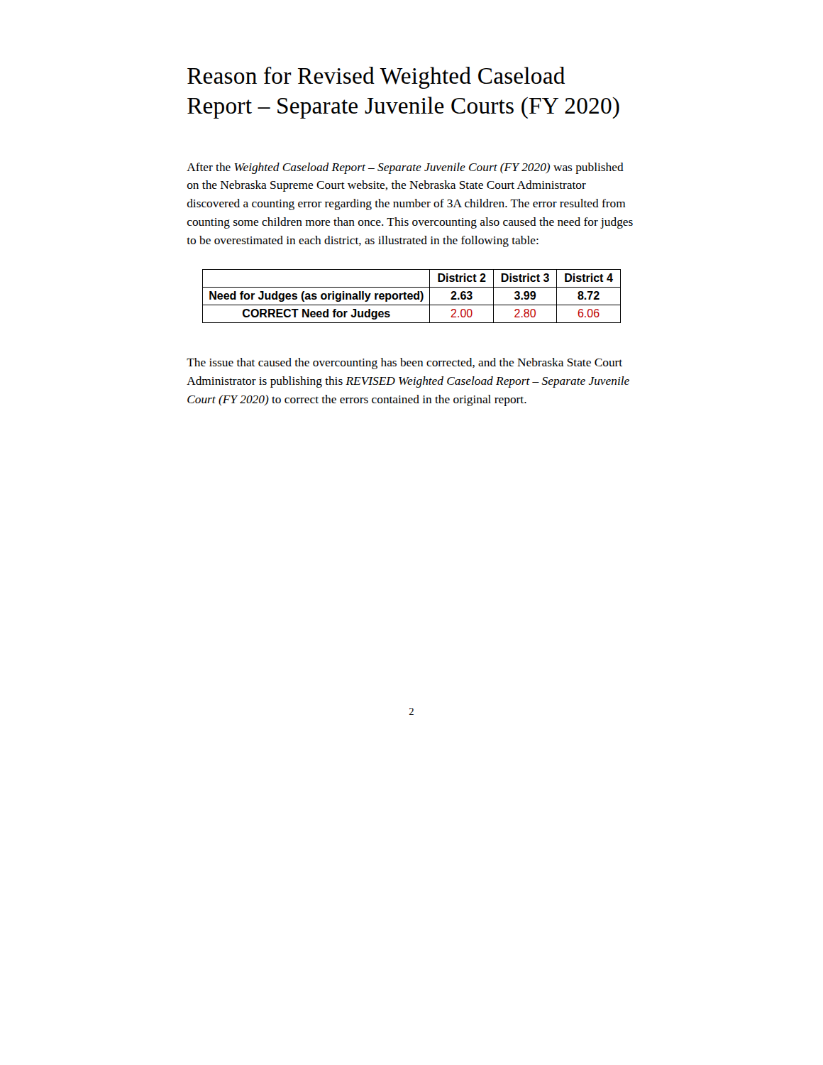Reason for Revised Weighted Caseload Report – Separate Juvenile Courts (FY 2020)
After the Weighted Caseload Report – Separate Juvenile Court (FY 2020) was published on the Nebraska Supreme Court website, the Nebraska State Court Administrator discovered a counting error regarding the number of 3A children. The error resulted from counting some children more than once. This overcounting also caused the need for judges to be overestimated in each district, as illustrated in the following table:
| | District 2 | District 3 | District 4 |
| Need for Judges (as originally reported) | 2.63 | 3.99 | 8.72 |
| CORRECT Need for Judges | 2.00 | 2.80 | 6.06 |
The issue that caused the overcounting has been corrected, and the Nebraska State Court Administrator is publishing this REVISED Weighted Caseload Report – Separate Juvenile Court (FY 2020) to correct the errors contained in the original report.
2